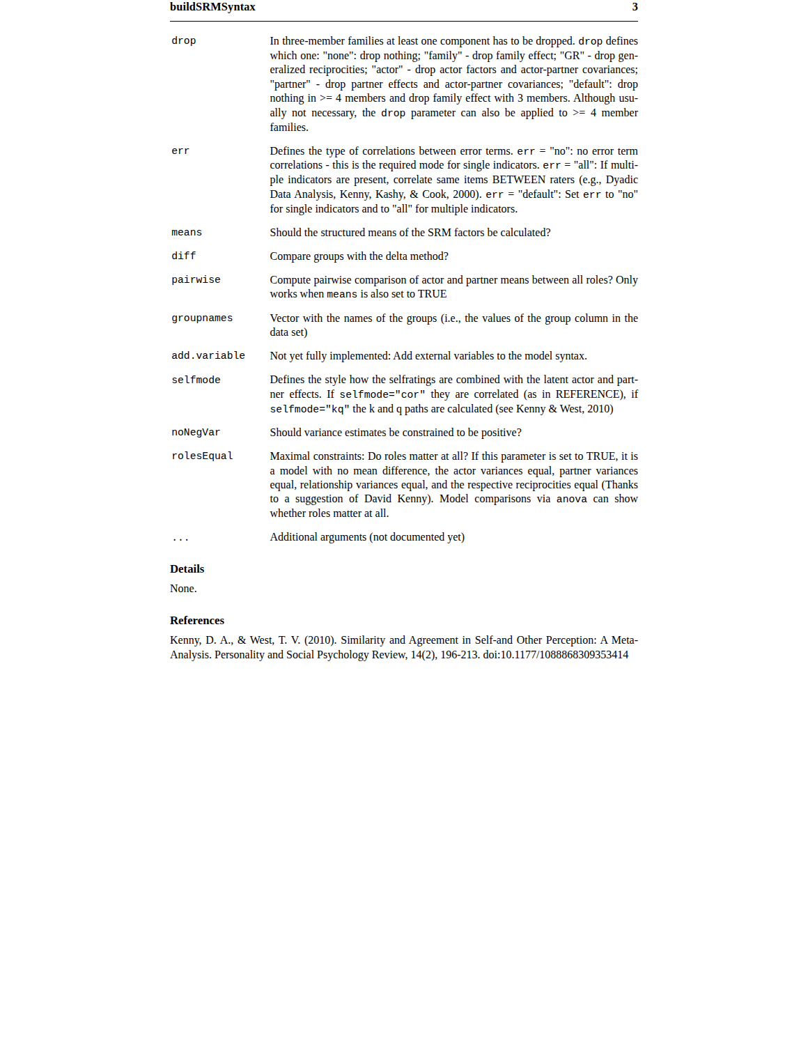buildSRMSyntax 3
drop
In three-member families at least one component has to be dropped. drop defines which one: "none": drop nothing; "family" - drop family effect; "GR" - drop generalized reciprocities; "actor" - drop actor factors and actor-partner covariances; "partner" - drop partner effects and actor-partner covariances; "default": drop nothing in >= 4 members and drop family effect with 3 members. Although usually not necessary, the drop parameter can also be applied to >= 4 member families.
err
Defines the type of correlations between error terms. err = "no": no error term correlations - this is the required mode for single indicators. err = "all": If multiple indicators are present, correlate same items BETWEEN raters (e.g., Dyadic Data Analysis, Kenny, Kashy, & Cook, 2000). err = "default": Set err to "no" for single indicators and to "all" for multiple indicators.
means
Should the structured means of the SRM factors be calculated?
diff
Compare groups with the delta method?
pairwise
Compute pairwise comparison of actor and partner means between all roles? Only works when means is also set to TRUE
groupnames
Vector with the names of the groups (i.e., the values of the group column in the data set)
add.variable
Not yet fully implemented: Add external variables to the model syntax.
selfmode
Defines the style how the selfratings are combined with the latent actor and partner effects. If selfmode="cor" they are correlated (as in REFERENCE), if selfmode="kq" the k and q paths are calculated (see Kenny & West, 2010)
noNegVar
Should variance estimates be constrained to be positive?
rolesEqual
Maximal constraints: Do roles matter at all? If this parameter is set to TRUE, it is a model with no mean difference, the actor variances equal, partner variances equal, relationship variances equal, and the respective reciprocities equal (Thanks to a suggestion of David Kenny). Model comparisons via anova can show whether roles matter at all.
...
Additional arguments (not documented yet)
Details
None.
References
Kenny, D. A., & West, T. V. (2010). Similarity and Agreement in Self-and Other Perception: A Meta-Analysis. Personality and Social Psychology Review, 14(2), 196-213. doi:10.1177/1088868309353414